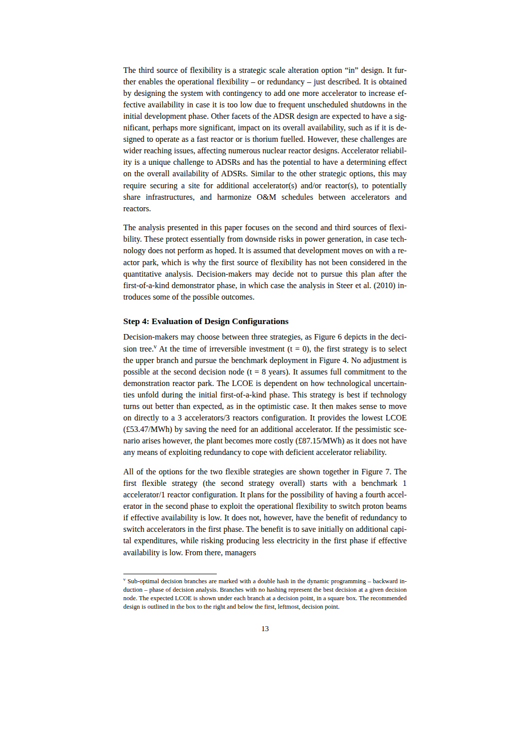The third source of flexibility is a strategic scale alteration option “in” design. It further enables the operational flexibility – or redundancy – just described. It is obtained by designing the system with contingency to add one more accelerator to increase effective availability in case it is too low due to frequent unscheduled shutdowns in the initial development phase. Other facets of the ADSR design are expected to have a significant, perhaps more significant, impact on its overall availability, such as if it is designed to operate as a fast reactor or is thorium fuelled. However, these challenges are wider reaching issues, affecting numerous nuclear reactor designs. Accelerator reliability is a unique challenge to ADSRs and has the potential to have a determining effect on the overall availability of ADSRs. Similar to the other strategic options, this may require securing a site for additional accelerator(s) and/or reactor(s), to potentially share infrastructures, and harmonize O&M schedules between accelerators and reactors.
The analysis presented in this paper focuses on the second and third sources of flexibility. These protect essentially from downside risks in power generation, in case technology does not perform as hoped. It is assumed that development moves on with a reactor park, which is why the first source of flexibility has not been considered in the quantitative analysis. Decision-makers may decide not to pursue this plan after the first-of-a-kind demonstrator phase, in which case the analysis in Steer et al. (2010) introduces some of the possible outcomes.
Step 4: Evaluation of Design Configurations
Decision-makers may choose between three strategies, as Figure 6 depicts in the decision tree.v At the time of irreversible investment (t = 0), the first strategy is to select the upper branch and pursue the benchmark deployment in Figure 4. No adjustment is possible at the second decision node (t = 8 years). It assumes full commitment to the demonstration reactor park. The LCOE is dependent on how technological uncertainties unfold during the initial first-of-a-kind phase. This strategy is best if technology turns out better than expected, as in the optimistic case. It then makes sense to move on directly to a 3 accelerators/3 reactors configuration. It provides the lowest LCOE (£53.47/MWh) by saving the need for an additional accelerator. If the pessimistic scenario arises however, the plant becomes more costly (£87.15/MWh) as it does not have any means of exploiting redundancy to cope with deficient accelerator reliability.
All of the options for the two flexible strategies are shown together in Figure 7. The first flexible strategy (the second strategy overall) starts with a benchmark 1 accelerator/1 reactor configuration. It plans for the possibility of having a fourth accelerator in the second phase to exploit the operational flexibility to switch proton beams if effective availability is low. It does not, however, have the benefit of redundancy to switch accelerators in the first phase. The benefit is to save initially on additional capital expenditures, while risking producing less electricity in the first phase if effective availability is low. From there, managers
v Sub-optimal decision branches are marked with a double hash in the dynamic programming – backward induction – phase of decision analysis. Branches with no hashing represent the best decision at a given decision node. The expected LCOE is shown under each branch at a decision point, in a square box. The recommended design is outlined in the box to the right and below the first, leftmost, decision point.
13